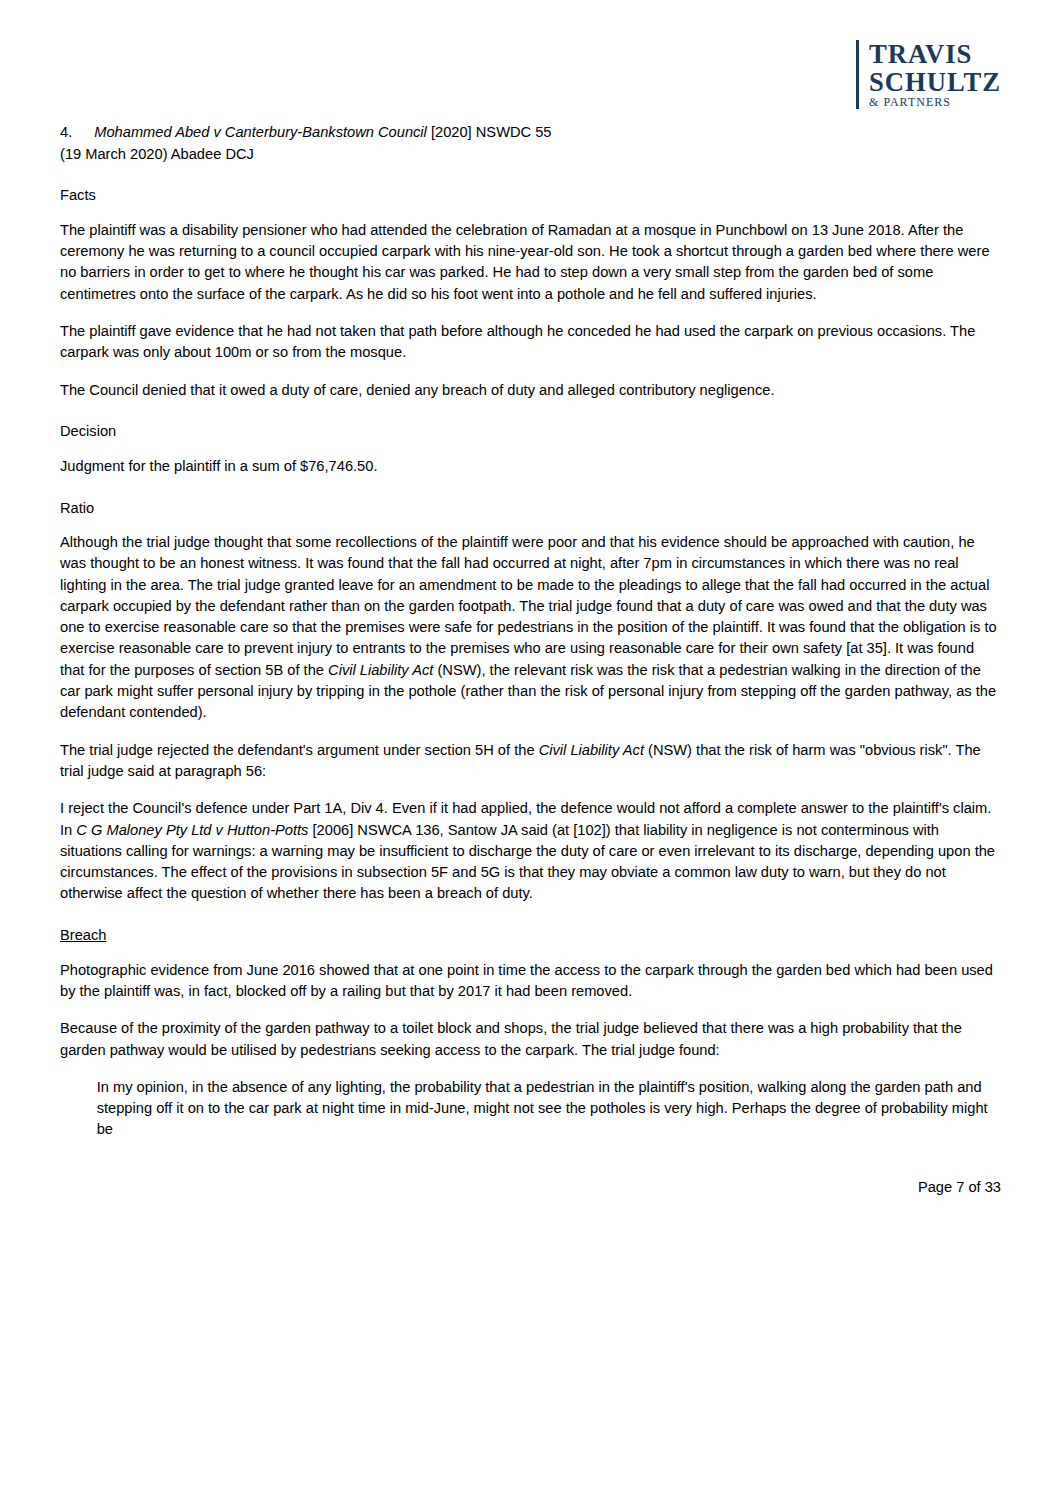TRAVIS
SCHULTZ
& PARTNERS
4. Mohammed Abed v Canterbury-Bankstown Council [2020] NSWDC 55
(19 March 2020) Abadee DCJ
Facts
The plaintiff was a disability pensioner who had attended the celebration of Ramadan at a mosque in Punchbowl on 13 June 2018. After the ceremony he was returning to a council occupied carpark with his nine-year-old son. He took a shortcut through a garden bed where there were no barriers in order to get to where he thought his car was parked. He had to step down a very small step from the garden bed of some centimetres onto the surface of the carpark. As he did so his foot went into a pothole and he fell and suffered injuries.
The plaintiff gave evidence that he had not taken that path before although he conceded he had used the carpark on previous occasions. The carpark was only about 100m or so from the mosque.
The Council denied that it owed a duty of care, denied any breach of duty and alleged contributory negligence.
Decision
Judgment for the plaintiff in a sum of $76,746.50.
Ratio
Although the trial judge thought that some recollections of the plaintiff were poor and that his evidence should be approached with caution, he was thought to be an honest witness. It was found that the fall had occurred at night, after 7pm in circumstances in which there was no real lighting in the area. The trial judge granted leave for an amendment to be made to the pleadings to allege that the fall had occurred in the actual carpark occupied by the defendant rather than on the garden footpath. The trial judge found that a duty of care was owed and that the duty was one to exercise reasonable care so that the premises were safe for pedestrians in the position of the plaintiff. It was found that the obligation is to exercise reasonable care to prevent injury to entrants to the premises who are using reasonable care for their own safety [at 35]. It was found that for the purposes of section 5B of the Civil Liability Act (NSW), the relevant risk was the risk that a pedestrian walking in the direction of the car park might suffer personal injury by tripping in the pothole (rather than the risk of personal injury from stepping off the garden pathway, as the defendant contended).
The trial judge rejected the defendant's argument under section 5H of the Civil Liability Act (NSW) that the risk of harm was "obvious risk". The trial judge said at paragraph 56:
I reject the Council's defence under Part 1A, Div 4. Even if it had applied, the defence would not afford a complete answer to the plaintiff's claim. In C G Maloney Pty Ltd v Hutton-Potts [2006] NSWCA 136, Santow JA said (at [102]) that liability in negligence is not conterminous with situations calling for warnings: a warning may be insufficient to discharge the duty of care or even irrelevant to its discharge, depending upon the circumstances. The effect of the provisions in subsection 5F and 5G is that they may obviate a common law duty to warn, but they do not otherwise affect the question of whether there has been a breach of duty.
Breach
Photographic evidence from June 2016 showed that at one point in time the access to the carpark through the garden bed which had been used by the plaintiff was, in fact, blocked off by a railing but that by 2017 it had been removed.
Because of the proximity of the garden pathway to a toilet block and shops, the trial judge believed that there was a high probability that the garden pathway would be utilised by pedestrians seeking access to the carpark. The trial judge found:
In my opinion, in the absence of any lighting, the probability that a pedestrian in the plaintiff's position, walking along the garden path and stepping off it on to the car park at night time in mid-June, might not see the potholes is very high. Perhaps the degree of probability might be
Page 7 of 33